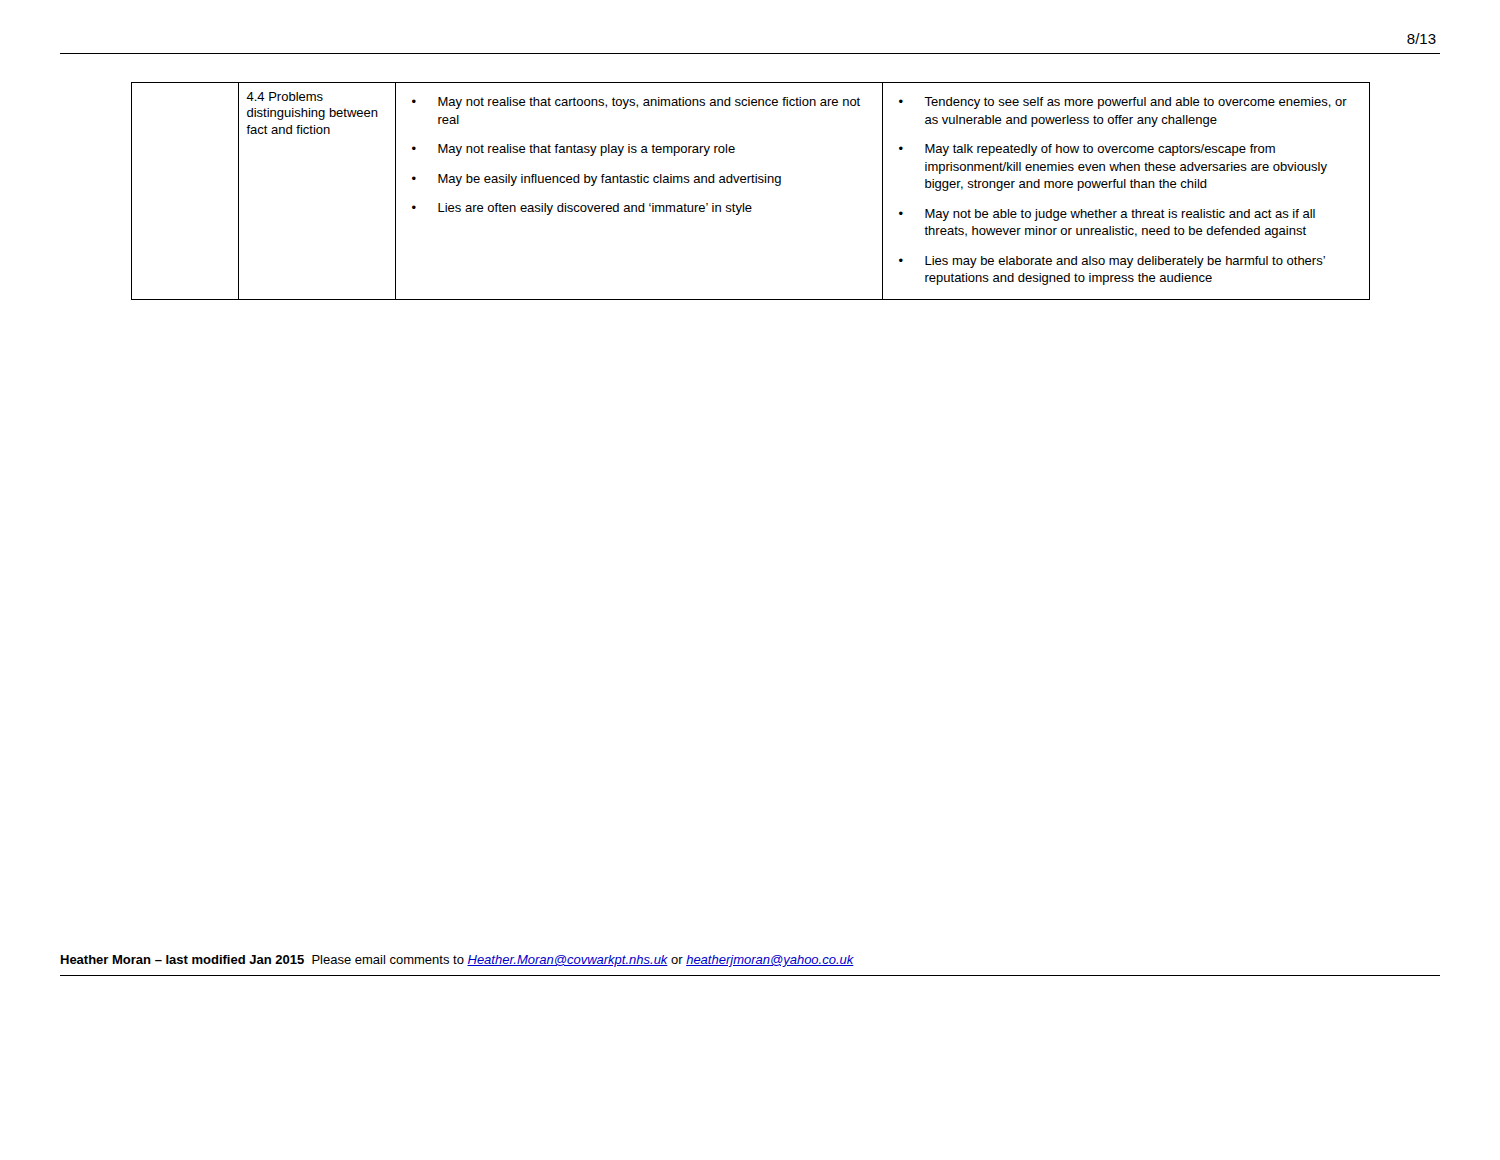8/13
| | 4.4 Problems distinguishing between fact and fiction | May not realise that cartoons, toys, animations and science fiction are not real May not realise that fantasy play is a temporary role May be easily influenced by fantastic claims and advertising Lies are often easily discovered and ‘immature’ in style | Tendency to see self as more powerful and able to overcome enemies, or as vulnerable and powerless to offer any challenge May talk repeatedly of how to overcome captors/escape from imprisonment/kill enemies even when these adversaries are obviously bigger, stronger and more powerful than the child May not be able to judge whether a threat is realistic and act as if all threats, however minor or unrealistic, need to be defended against Lies may be elaborate and also may deliberately be harmful to others’ reputations and designed to impress the audience |
Heather Moran – last modified Jan 2015 Please email comments to Heather.Moran@covwarkpt.nhs.uk or heatherjmoran@yahoo.co.uk